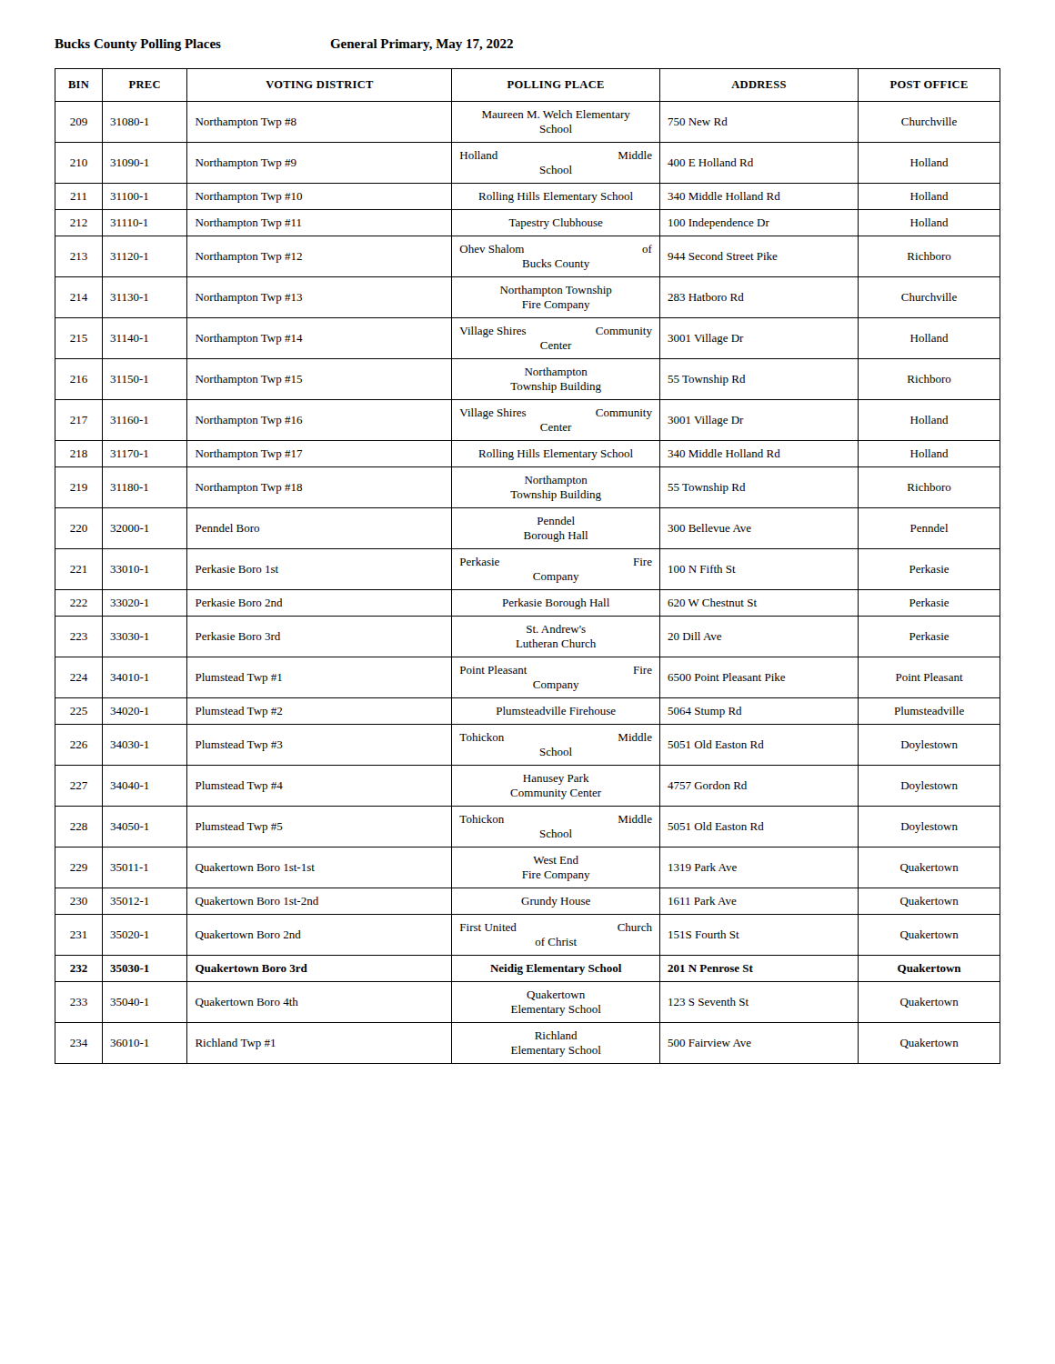Bucks County Polling Places General Primary, May 17, 2022
| BIN | PREC | VOTING DISTRICT | POLLING PLACE | ADDRESS | POST OFFICE |
| --- | --- | --- | --- | --- | --- |
| 209 | 31080-1 | Northampton Twp #8 | Maureen M. Welch Elementary School | 750 New Rd | Churchville |
| 210 | 31090-1 | Northampton Twp #9 | Holland Middle School | 400 E Holland Rd | Holland |
| 211 | 31100-1 | Northampton Twp #10 | Rolling Hills Elementary School | 340 Middle Holland Rd | Holland |
| 212 | 31110-1 | Northampton Twp #11 | Tapestry Clubhouse | 100 Independence Dr | Holland |
| 213 | 31120-1 | Northampton Twp #12 | Ohev Shalom of Bucks County | 944 Second Street Pike | Richboro |
| 214 | 31130-1 | Northampton Twp #13 | Northampton Township Fire Company | 283 Hatboro Rd | Churchville |
| 215 | 31140-1 | Northampton Twp #14 | Village Shires Community Center | 3001 Village Dr | Holland |
| 216 | 31150-1 | Northampton Twp #15 | Northampton Township Building | 55 Township Rd | Richboro |
| 217 | 31160-1 | Northampton Twp #16 | Village Shires Community Center | 3001 Village Dr | Holland |
| 218 | 31170-1 | Northampton Twp #17 | Rolling Hills Elementary School | 340 Middle Holland Rd | Holland |
| 219 | 31180-1 | Northampton Twp #18 | Northampton Township Building | 55 Township Rd | Richboro |
| 220 | 32000-1 | Penndel Boro | Penndel Borough Hall | 300 Bellevue Ave | Penndel |
| 221 | 33010-1 | Perkasie Boro 1st | Perkasie Fire Company | 100 N Fifth St | Perkasie |
| 222 | 33020-1 | Perkasie Boro 2nd | Perkasie Borough Hall | 620 W Chestnut St | Perkasie |
| 223 | 33030-1 | Perkasie Boro 3rd | St. Andrew's Lutheran Church | 20 Dill Ave | Perkasie |
| 224 | 34010-1 | Plumstead Twp #1 | Point Pleasant Fire Company | 6500 Point Pleasant Pike | Point Pleasant |
| 225 | 34020-1 | Plumstead Twp #2 | Plumsteadville Firehouse | 5064 Stump Rd | Plumsteadville |
| 226 | 34030-1 | Plumstead Twp #3 | Tohickon Middle School | 5051 Old Easton Rd | Doylestown |
| 227 | 34040-1 | Plumstead Twp #4 | Hanusey Park Community Center | 4757 Gordon Rd | Doylestown |
| 228 | 34050-1 | Plumstead Twp #5 | Tohickon Middle School | 5051 Old Easton Rd | Doylestown |
| 229 | 35011-1 | Quakertown Boro 1st-1st | West End Fire Company | 1319 Park Ave | Quakertown |
| 230 | 35012-1 | Quakertown Boro 1st-2nd | Grundy House | 1611 Park Ave | Quakertown |
| 231 | 35020-1 | Quakertown Boro 2nd | First United Church of Christ | 151S Fourth St | Quakertown |
| 232 | 35030-1 | Quakertown Boro 3rd | Neidig Elementary School | 201 N Penrose St | Quakertown |
| 233 | 35040-1 | Quakertown Boro 4th | Quakertown Elementary School | 123 S Seventh St | Quakertown |
| 234 | 36010-1 | Richland Twp #1 | Richland Elementary School | 500 Fairview Ave | Quakertown |